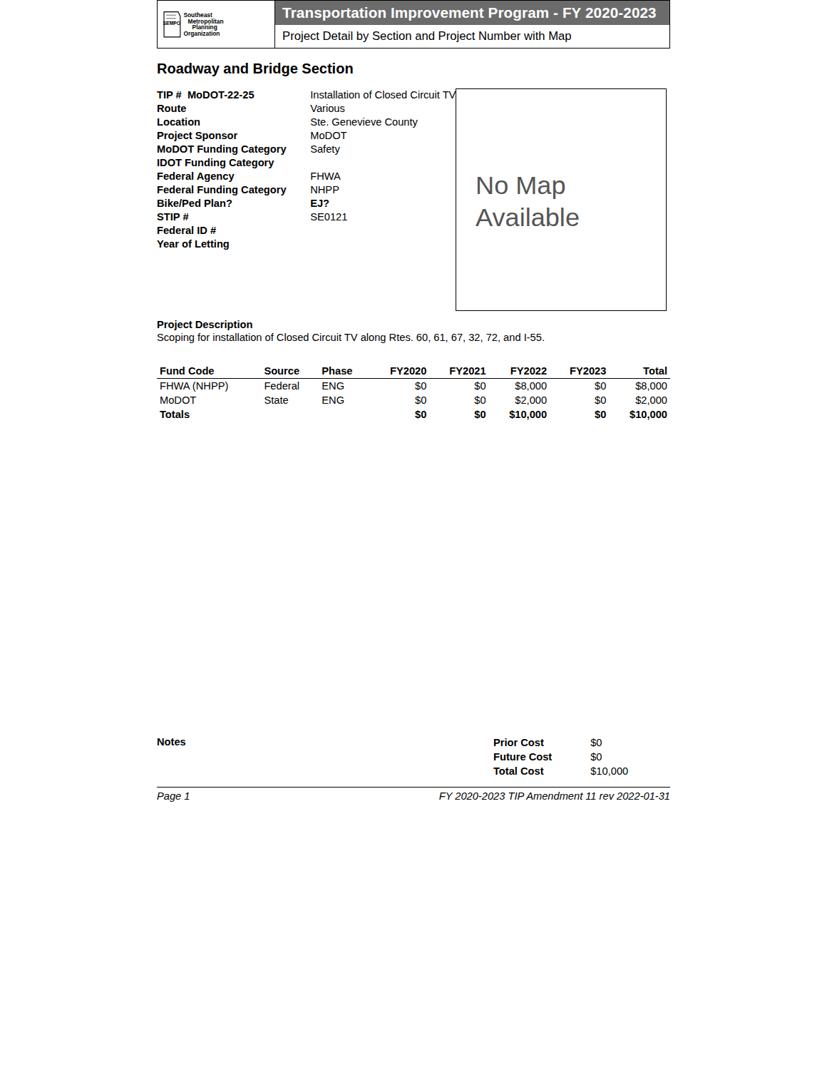Transportation Improvement Program - FY 2020-2023
Project Detail by Section and Project Number with Map
Roadway and Bridge Section
| TIP # MoDOT-22-25 | Installation of Closed Circuit TV |
| Route | Various |
| Location | Ste. Genevieve County |
| Project Sponsor | MoDOT |
| MoDOT Funding Category | Safety |
| IDOT Funding Category | |
| Federal Agency | FHWA |
| Federal Funding Category | NHPP |
| Bike/Ped Plan? | EJ? |
| STIP # | SE0121 |
| Federal ID # | |
| Year of Letting | |
Project Description
Scoping for installation of Closed Circuit TV along Rtes. 60, 61, 67, 32, 72, and I-55.
| Fund Code | Source | Phase | FY2020 | FY2021 | FY2022 | FY2023 | Total |
| --- | --- | --- | --- | --- | --- | --- | --- |
| FHWA (NHPP) | Federal | ENG | $0 | $0 | $8,000 | $0 | $8,000 |
| MoDOT | State | ENG | $0 | $0 | $2,000 | $0 | $2,000 |
| Totals | | | $0 | $0 | $10,000 | $0 | $10,000 |
Notes
| Prior Cost | $0 |
| Future Cost | $0 |
| Total Cost | $10,000 |
Page 1
FY 2020-2023 TIP Amendment 11 rev 2022-01-31